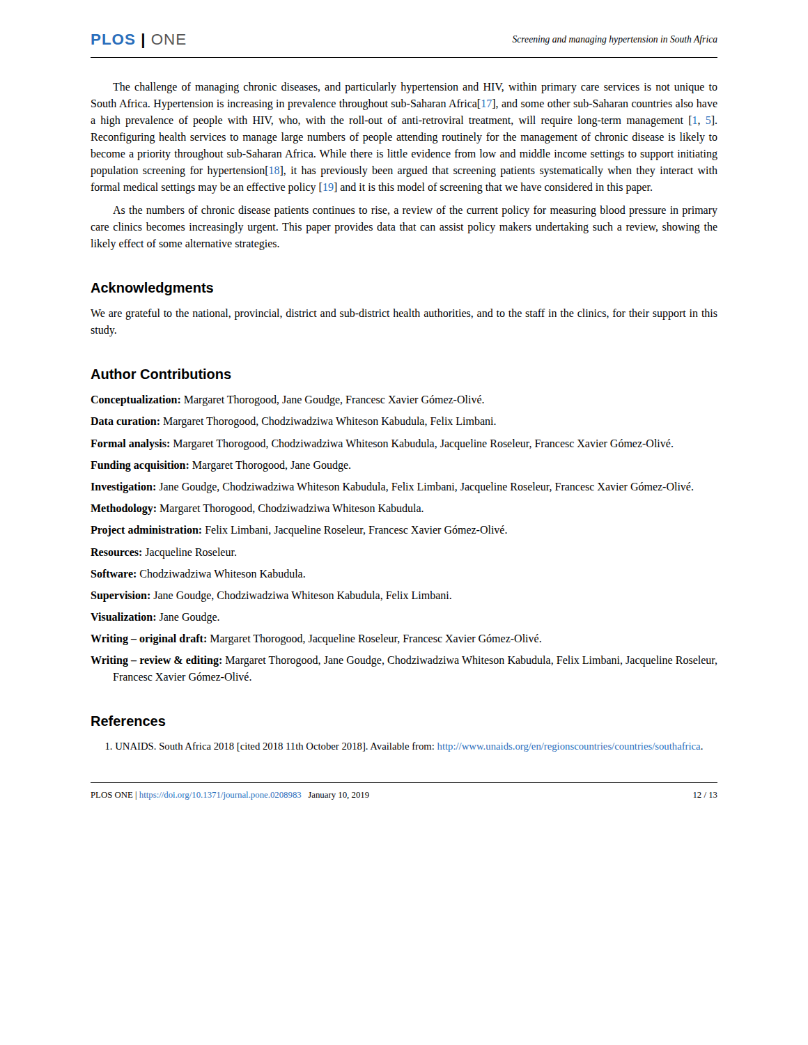PLOS | ONE
Screening and managing hypertension in South Africa
The challenge of managing chronic diseases, and particularly hypertension and HIV, within primary care services is not unique to South Africa. Hypertension is increasing in prevalence throughout sub-Saharan Africa[17], and some other sub-Saharan countries also have a high prevalence of people with HIV, who, with the roll-out of anti-retroviral treatment, will require long-term management [1, 5]. Reconfiguring health services to manage large numbers of people attending routinely for the management of chronic disease is likely to become a priority throughout sub-Saharan Africa. While there is little evidence from low and middle income settings to support initiating population screening for hypertension[18], it has previously been argued that screening patients systematically when they interact with formal medical settings may be an effective policy [19] and it is this model of screening that we have considered in this paper.
As the numbers of chronic disease patients continues to rise, a review of the current policy for measuring blood pressure in primary care clinics becomes increasingly urgent. This paper provides data that can assist policy makers undertaking such a review, showing the likely effect of some alternative strategies.
Acknowledgments
We are grateful to the national, provincial, district and sub-district health authorities, and to the staff in the clinics, for their support in this study.
Author Contributions
Conceptualization: Margaret Thorogood, Jane Goudge, Francesc Xavier Gómez-Olivé.
Data curation: Margaret Thorogood, Chodziwadziwa Whiteson Kabudula, Felix Limbani.
Formal analysis: Margaret Thorogood, Chodziwadziwa Whiteson Kabudula, Jacqueline Roseleur, Francesc Xavier Gómez-Olivé.
Funding acquisition: Margaret Thorogood, Jane Goudge.
Investigation: Jane Goudge, Chodziwadziwa Whiteson Kabudula, Felix Limbani, Jacqueline Roseleur, Francesc Xavier Gómez-Olivé.
Methodology: Margaret Thorogood, Chodziwadziwa Whiteson Kabudula.
Project administration: Felix Limbani, Jacqueline Roseleur, Francesc Xavier Gómez-Olivé.
Resources: Jacqueline Roseleur.
Software: Chodziwadziwa Whiteson Kabudula.
Supervision: Jane Goudge, Chodziwadziwa Whiteson Kabudula, Felix Limbani.
Visualization: Jane Goudge.
Writing – original draft: Margaret Thorogood, Jacqueline Roseleur, Francesc Xavier Gómez-Olivé.
Writing – review & editing: Margaret Thorogood, Jane Goudge, Chodziwadziwa Whiteson Kabudula, Felix Limbani, Jacqueline Roseleur, Francesc Xavier Gómez-Olivé.
References
UNAIDS. South Africa 2018 [cited 2018 11th October 2018]. Available from: http://www.unaids.org/en/regionscountries/countries/southafrica.
PLOS ONE | https://doi.org/10.1371/journal.pone.0208983 January 10, 2019
12 / 13